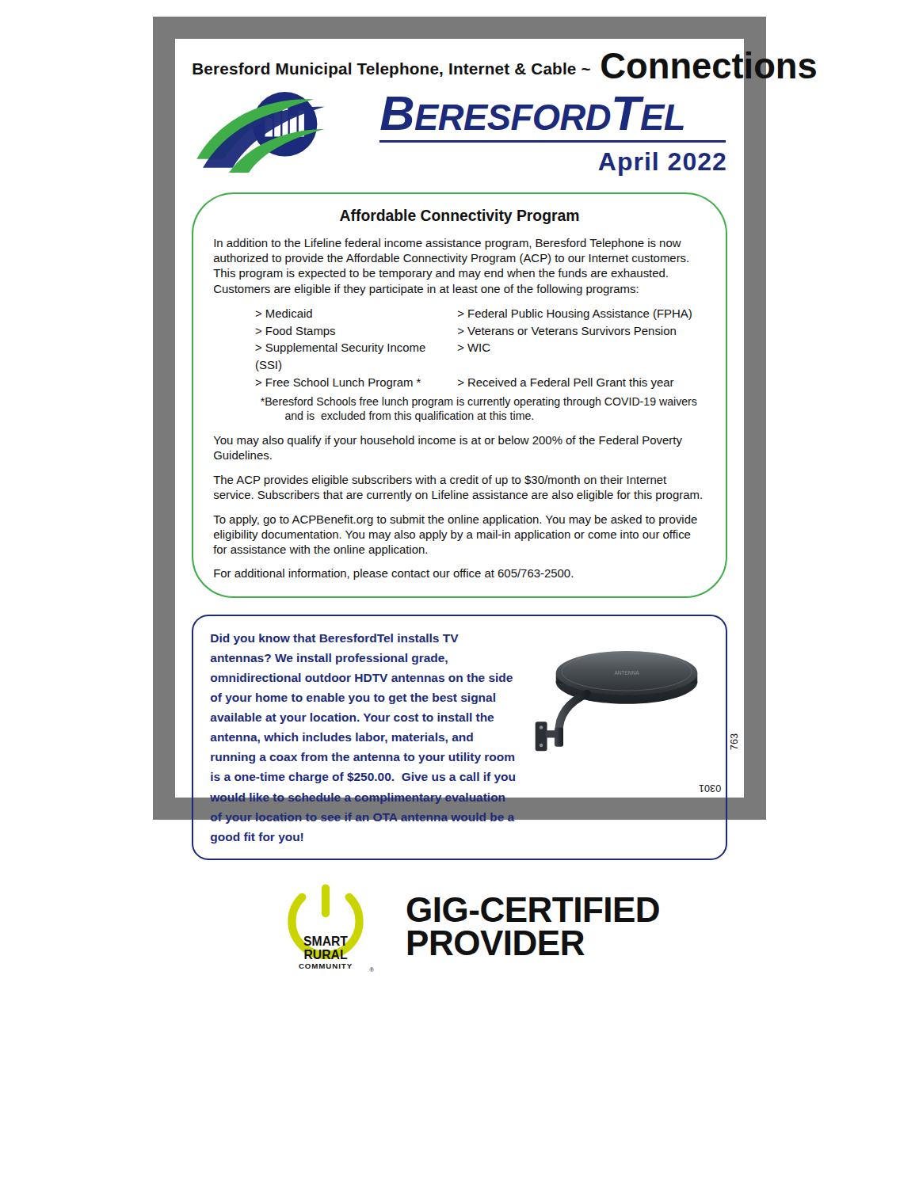Beresford Municipal Telephone, Internet & Cable ~
Connections
BeresfordTel logo mark
BERESFORDTEL
April 2022
Affordable Connectivity Program
In addition to the Lifeline federal income assistance program, Beresford Telephone is now authorized to provide the Affordable Connectivity Program (ACP) to our Internet customers. This program is expected to be temporary and may end when the funds are exhausted. Customers are eligible if they participate in at least one of the following programs:
| > Medicaid | > Federal Public Housing Assistance (FPHA) |
| > Food Stamps | > Veterans or Veterans Survivors Pension |
| > Supplemental Security Income (SSI) | > WIC |
| > Free School Lunch Program * | > Received a Federal Pell Grant this year |
*Beresford Schools free lunch program is currently operating through COVID-19 waivers and is excluded from this qualification at this time.
You may also qualify if your household income is at or below 200% of the Federal Poverty Guidelines.
The ACP provides eligible subscribers with a credit of up to $30/month on their Internet service. Subscribers that are currently on Lifeline assistance are also eligible for this program.
To apply, go to ACPBenefit.org to submit the online application. You may be asked to provide eligibility documentation. You may also apply by a mail-in application or come into our office for assistance with the online application.
For additional information, please contact our office at 605/763-2500.
Did you know that BeresfordTel installs TV antennas? We install professional grade, omnidirectional outdoor HDTV antennas on the side of your home to enable you to get the best signal available at your location. Your cost to install the antenna, which includes labor, materials, and running a coax from the antenna to your utility room is a one-time charge of $250.00. Give us a call if you would like to schedule a complimentary evaluation of your location to see if an OTA antenna would be a good fit for you!
Outdoor HDTV antenna ANTENNA
Smart Rural Community SMART RURAL COMMUNITY ®
Gig-Certified
Provider
763
0301